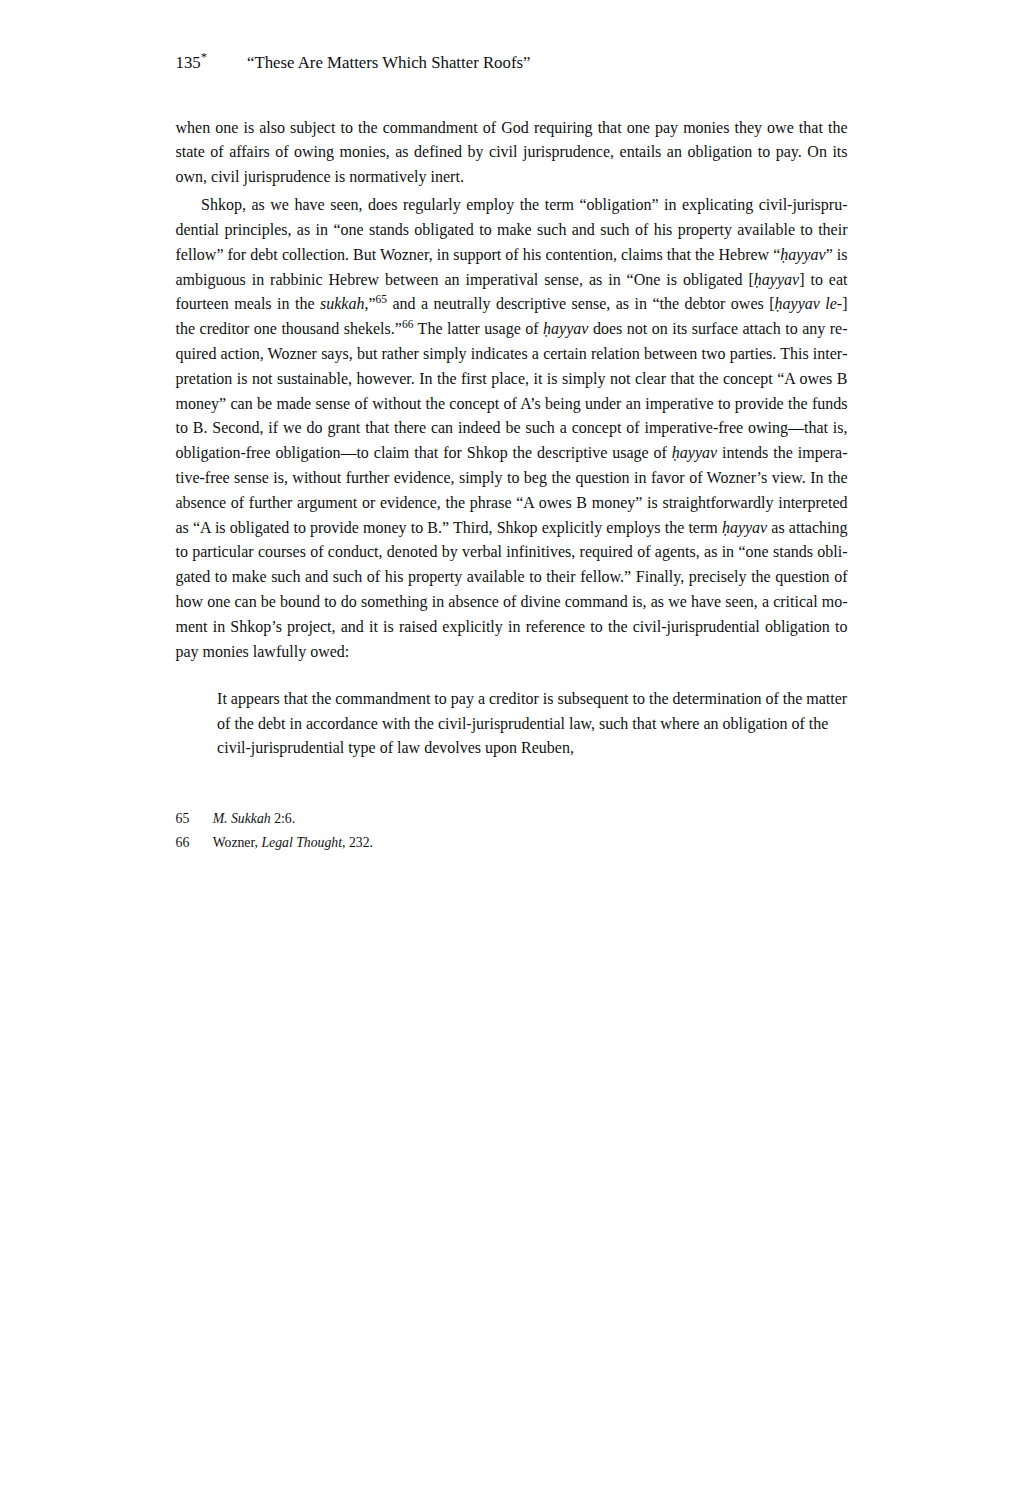135* “These Are Matters Which Shatter Roofs”
when one is also subject to the commandment of God requiring that one pay monies they owe that the state of affairs of owing monies, as defined by civil jurisprudence, entails an obligation to pay. On its own, civil jurisprudence is normatively inert.
Shkop, as we have seen, does regularly employ the term “obligation” in explicating civil-jurisprudential principles, as in “one stands obligated to make such and such of his property available to their fellow” for debt collection. But Wozner, in support of his contention, claims that the Hebrew “ḥayyav” is ambiguous in rabbinic Hebrew between an imperatival sense, as in “One is obligated [ḥayyav] to eat fourteen meals in the sukkah,”65 and a neutrally descriptive sense, as in “the debtor owes [ḥayyav le-] the creditor one thousand shekels.”66 The latter usage of ḥayyav does not on its surface attach to any required action, Wozner says, but rather simply indicates a certain relation between two parties. This interpretation is not sustainable, however. In the first place, it is simply not clear that the concept “A owes B money” can be made sense of without the concept of A’s being under an imperative to provide the funds to B. Second, if we do grant that there can indeed be such a concept of imperative-free owing—that is, obligation-free obligation—to claim that for Shkop the descriptive usage of ḥayyav intends the imperative-free sense is, without further evidence, simply to beg the question in favor of Wozner’s view. In the absence of further argument or evidence, the phrase “A owes B money” is straightforwardly interpreted as “A is obligated to provide money to B.” Third, Shkop explicitly employs the term ḥayyav as attaching to particular courses of conduct, denoted by verbal infinitives, required of agents, as in “one stands obligated to make such and such of his property available to their fellow.” Finally, precisely the question of how one can be bound to do something in absence of divine command is, as we have seen, a critical moment in Shkop’s project, and it is raised explicitly in reference to the civil-jurisprudential obligation to pay monies lawfully owed:
It appears that the commandment to pay a creditor is subsequent to the determination of the matter of the debt in accordance with the civil-jurisprudential law, such that where an obligation of the civil-jurisprudential type of law devolves upon Reuben,
65 M. Sukkah 2:6.
66 Wozner, Legal Thought, 232.